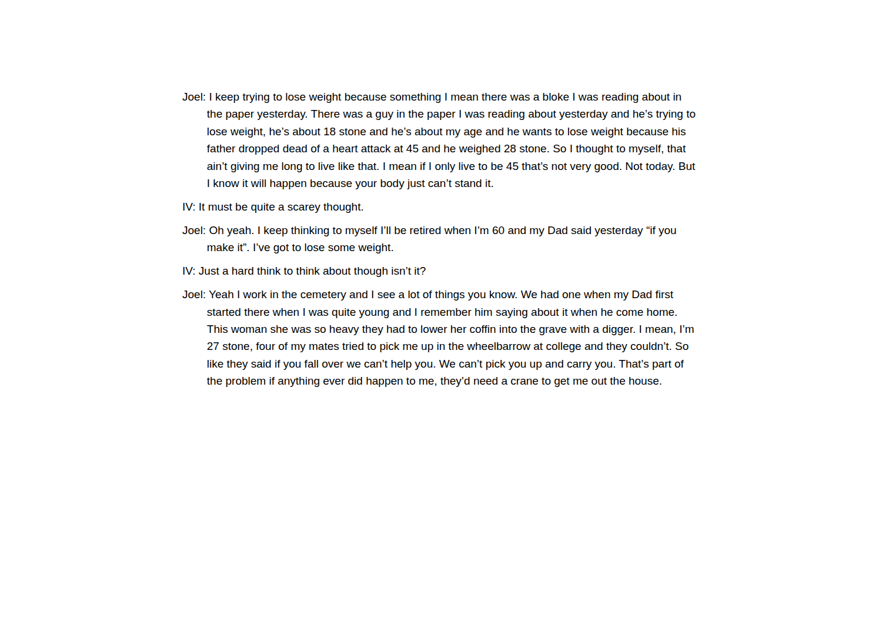Joel: I keep trying to lose weight because something I mean there was a bloke I was reading about in the paper yesterday. There was a guy in the paper I was reading about yesterday and he’s trying to lose weight, he’s about 18 stone and he’s about my age and he wants to lose weight because his father dropped dead of a heart attack at 45 and he weighed 28 stone. So I thought to myself, that ain’t giving me long to live like that. I mean if I only live to be 45 that’s not very good. Not today. But I know it will happen because your body just can’t stand it.
IV: It must be quite a scarey thought.
Joel: Oh yeah. I keep thinking to myself I’ll be retired when I’m 60 and my Dad said yesterday “if you make it”. I’ve got to lose some weight.
IV: Just a hard think to think about though isn’t it?
Joel: Yeah I work in the cemetery and I see a lot of things you know. We had one when my Dad first started there when I was quite young and I remember him saying about it when he come home. This woman she was so heavy they had to lower her coffin into the grave with a digger. I mean, I’m 27 stone, four of my mates tried to pick me up in the wheelbarrow at college and they couldn’t. So like they said if you fall over we can’t help you. We can’t pick you up and carry you. That’s part of the problem if anything ever did happen to me, they’d need a crane to get me out the house.